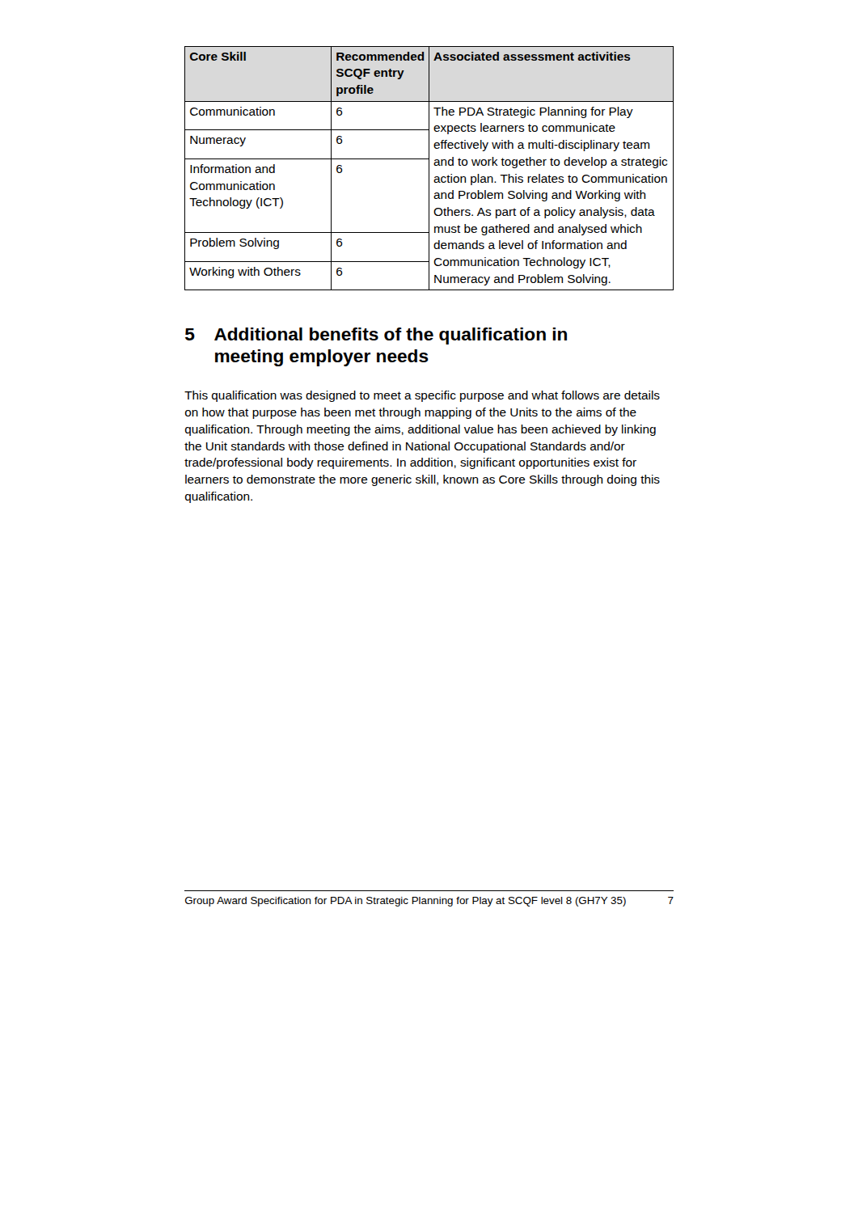| Core Skill | Recommended SCQF entry profile | Associated assessment activities |
| --- | --- | --- |
| Communication | 6 | The PDA Strategic Planning for Play expects learners to communicate effectively with a multi-disciplinary team and to work together to develop a strategic action plan. This relates to Communication and Problem Solving and Working with Others. As part of a policy analysis, data must be gathered and analysed which demands a level of Information and Communication Technology ICT, Numeracy and Problem Solving. |
| Numeracy | 6 |
| Information and Communication Technology (ICT) | 6 |
| Problem Solving | 6 |
| Working with Others | 6 |
5 Additional benefits of the qualification in meeting employer needs
This qualification was designed to meet a specific purpose and what follows are details on how that purpose has been met through mapping of the Units to the aims of the qualification. Through meeting the aims, additional value has been achieved by linking the Unit standards with those defined in National Occupational Standards and/or trade/professional body requirements. In addition, significant opportunities exist for learners to demonstrate the more generic skill, known as Core Skills through doing this qualification.
Group Award Specification for PDA in Strategic Planning for Play at SCQF level 8 (GH7Y 35) 7